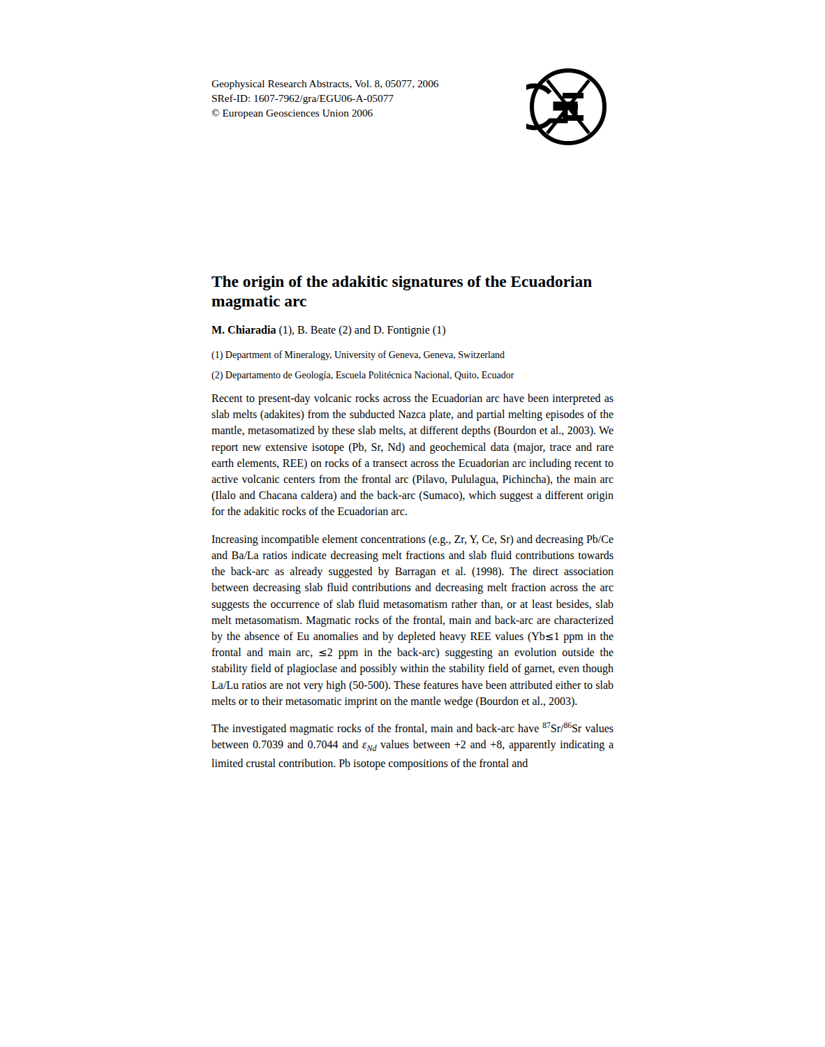Geophysical Research Abstracts, Vol. 8, 05077, 2006
SRef-ID: 1607-7962/gra/EGU06-A-05077
© European Geosciences Union 2006
The origin of the adakitic signatures of the Ecuadorian magmatic arc
M. Chiaradia (1), B. Beate (2) and D. Fontignie (1)
(1) Department of Mineralogy, University of Geneva, Geneva, Switzerland
(2) Departamento de Geología, Escuela Politécnica Nacional, Quito, Ecuador
Recent to present-day volcanic rocks across the Ecuadorian arc have been interpreted as slab melts (adakites) from the subducted Nazca plate, and partial melting episodes of the mantle, metasomatized by these slab melts, at different depths (Bourdon et al., 2003). We report new extensive isotope (Pb, Sr, Nd) and geochemical data (major, trace and rare earth elements, REE) on rocks of a transect across the Ecuadorian arc including recent to active volcanic centers from the frontal arc (Pilavo, Pululagua, Pichincha), the main arc (Ilalo and Chacana caldera) and the back-arc (Sumaco), which suggest a different origin for the adakitic rocks of the Ecuadorian arc.
Increasing incompatible element concentrations (e.g., Zr, Y, Ce, Sr) and decreasing Pb/Ce and Ba/La ratios indicate decreasing melt fractions and slab fluid contributions towards the back-arc as already suggested by Barragan et al. (1998). The direct association between decreasing slab fluid contributions and decreasing melt fraction across the arc suggests the occurrence of slab fluid metasomatism rather than, or at least besides, slab melt metasomatism. Magmatic rocks of the frontal, main and back-arc are characterized by the absence of Eu anomalies and by depleted heavy REE values (Yb≤1 ppm in the frontal and main arc, ≤2 ppm in the back-arc) suggesting an evolution outside the stability field of plagioclase and possibly within the stability field of garnet, even though La/Lu ratios are not very high (50-500). These features have been attributed either to slab melts or to their metasomatic imprint on the mantle wedge (Bourdon et al., 2003).
The investigated magmatic rocks of the frontal, main and back-arc have 87Sr/86Sr values between 0.7039 and 0.7044 and εNd values between +2 and +8, apparently indicating a limited crustal contribution. Pb isotope compositions of the frontal and